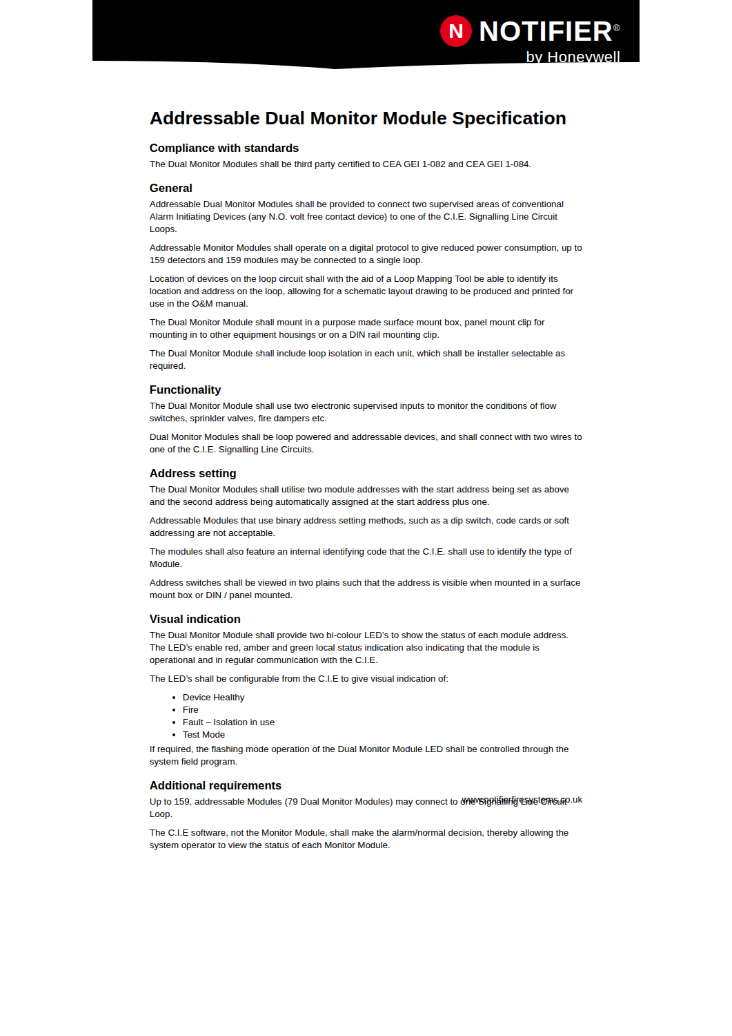N NOTIFIER®
by Honeywell
Addressable Dual Monitor Module Specification
Compliance with standards
The Dual Monitor Modules shall be third party certified to CEA GEI 1-082 and CEA GEI 1-084.
General
Addressable Dual Monitor Modules shall be provided to connect two supervised areas of conventional Alarm Initiating Devices (any N.O. volt free contact device) to one of the C.I.E. Signalling Line Circuit Loops.
Addressable Monitor Modules shall operate on a digital protocol to give reduced power consumption, up to 159 detectors and 159 modules may be connected to a single loop.
Location of devices on the loop circuit shall with the aid of a Loop Mapping Tool be able to identify its location and address on the loop, allowing for a schematic layout drawing to be produced and printed for use in the O&M manual.
The Dual Monitor Module shall mount in a purpose made surface mount box, panel mount clip for mounting in to other equipment housings or on a DIN rail mounting clip.
The Dual Monitor Module shall include loop isolation in each unit, which shall be installer selectable as required.
Functionality
The Dual Monitor Module shall use two electronic supervised inputs to monitor the conditions of flow switches, sprinkler valves, fire dampers etc.
Dual Monitor Modules shall be loop powered and addressable devices, and shall connect with two wires to one of the C.I.E. Signalling Line Circuits.
Address setting
The Dual Monitor Modules shall utilise two module addresses with the start address being set as above and the second address being automatically assigned at the start address plus one.
Addressable Modules that use binary address setting methods, such as a dip switch, code cards or soft addressing are not acceptable.
The modules shall also feature an internal identifying code that the C.I.E. shall use to identify the type of Module.
Address switches shall be viewed in two plains such that the address is visible when mounted in a surface mount box or DIN / panel mounted.
Visual indication
The Dual Monitor Module shall provide two bi-colour LED’s to show the status of each module address. The LED’s enable red, amber and green local status indication also indicating that the module is operational and in regular communication with the C.I.E.
The LED’s shall be configurable from the C.I.E to give visual indication of:
Device Healthy
Fire
Fault – Isolation in use
Test Mode
If required, the flashing mode operation of the Dual Monitor Module LED shall be controlled through the system field program.
Additional requirements
Up to 159, addressable Modules (79 Dual Monitor Modules) may connect to one Signalling Line Circuit Loop.
The C.I.E software, not the Monitor Module, shall make the alarm/normal decision, thereby allowing the system operator to view the status of each Monitor Module.
www.notifierfiresystems.co.uk